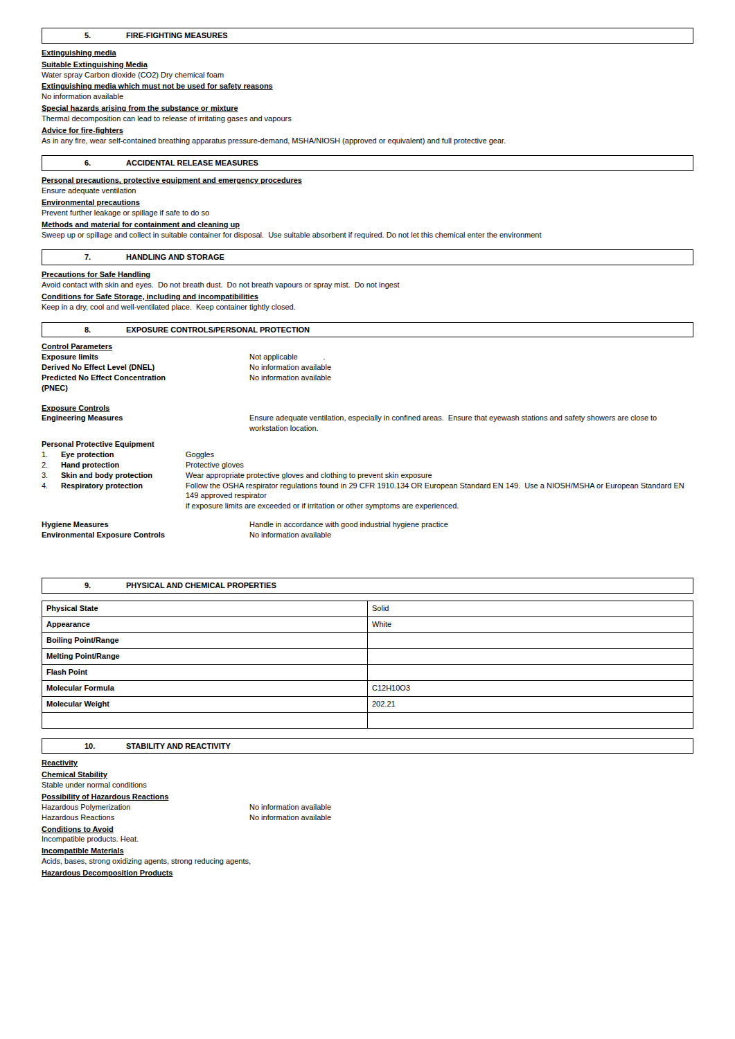5. FIRE-FIGHTING MEASURES
Extinguishing media
Suitable Extinguishing Media
Water spray Carbon dioxide (CO2) Dry chemical foam
Extinguishing media which must not be used for safety reasons
No information available
Special hazards arising from the substance or mixture
Thermal decomposition can lead to release of irritating gases and vapours
Advice for fire-fighters
As in any fire, wear self-contained breathing apparatus pressure-demand, MSHA/NIOSH (approved or equivalent) and full protective gear.
6. ACCIDENTAL RELEASE MEASURES
Personal precautions, protective equipment and emergency procedures
Ensure adequate ventilation
Environmental precautions
Prevent further leakage or spillage if safe to do so
Methods and material for containment and cleaning up
Sweep up or spillage and collect in suitable container for disposal. Use suitable absorbent if required. Do not let this chemical enter the environment
7. HANDLING AND STORAGE
Precautions for Safe Handling
Avoid contact with skin and eyes. Do not breath dust. Do not breath vapours or spray mist. Do not ingest
Conditions for Safe Storage, including and incompatibilities
Keep in a dry, cool and well-ventilated place. Keep container tightly closed.
8. EXPOSURE CONTROLS/PERSONAL PROTECTION
Control Parameters
| Exposure limits | Not applicable . |
| Derived No Effect Level (DNEL) | No information available |
| Predicted No Effect Concentration (PNEC) | No information available |
Exposure Controls
| Engineering Measures | Ensure adequate ventilation, especially in confined areas. Ensure that eyewash stations and safety showers are close to workstation location. |
Personal Protective Equipment
| 1. | Eye protection | Goggles |
| 2. | Hand protection | Protective gloves |
| 3. | Skin and body protection | Wear appropriate protective gloves and clothing to prevent skin exposure |
| 4. | Respiratory protection | Follow the OSHA respirator regulations found in 29 CFR 1910.134 OR European Standard EN 149. Use a NIOSH/MSHA or European Standard EN 149 approved respirator if exposure limits are exceeded or if irritation or other symptoms are experienced. |
| Hygiene Measures | Handle in accordance with good industrial hygiene practice |
| Environmental Exposure Controls | No information available |
9. PHYSICAL AND CHEMICAL PROPERTIES
| Physical State | Solid |
| Appearance | White |
| Boiling Point/Range | |
| Melting Point/Range | |
| Flash Point | |
| Molecular Formula | C12H10O3 |
| Molecular Weight | 202.21 |
10. STABILITY AND REACTIVITY
Reactivity
Chemical Stability
Stable under normal conditions
Possibility of Hazardous Reactions
| Hazardous Polymerization | No information available |
| Hazardous Reactions | No information available |
Conditions to Avoid
Incompatible products. Heat.
Incompatible Materials
Acids, bases, strong oxidizing agents, strong reducing agents,
Hazardous Decomposition Products